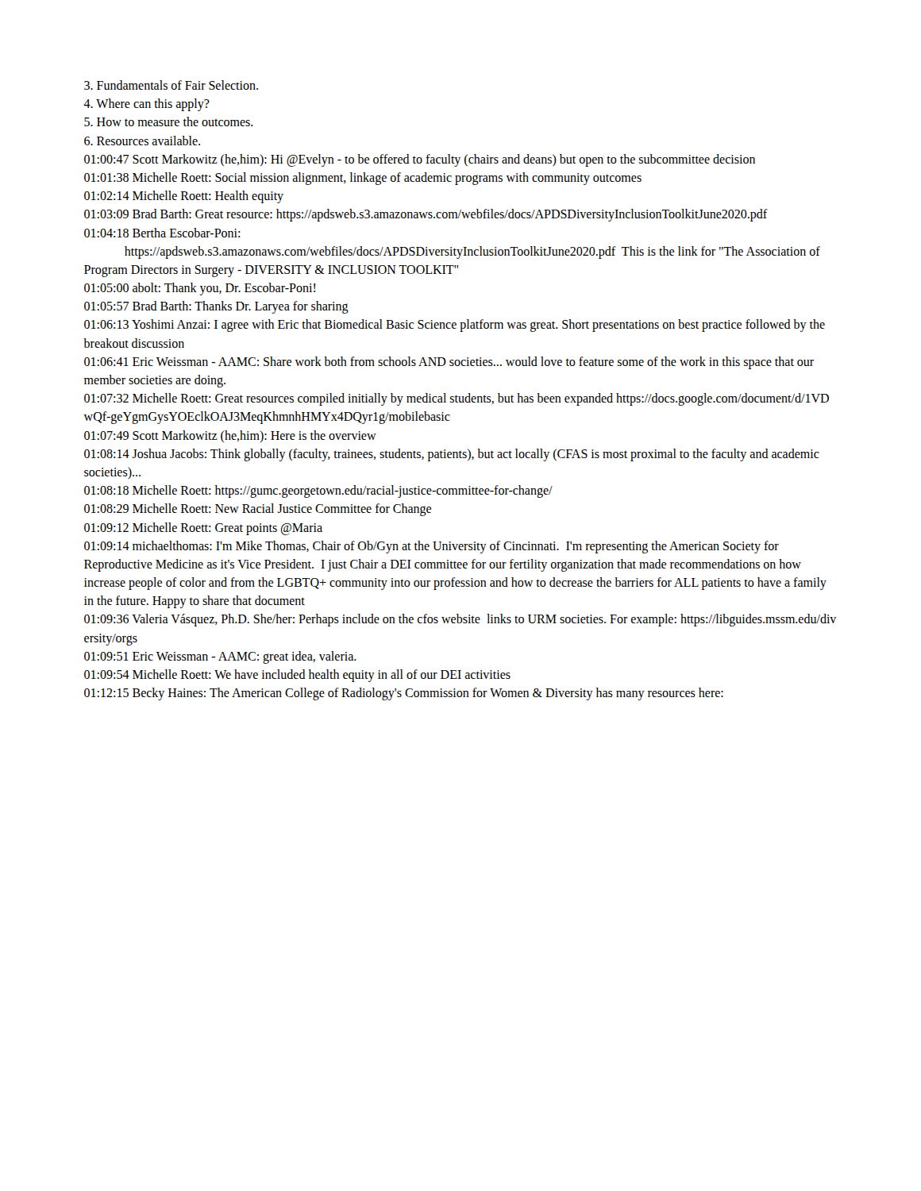3. Fundamentals of Fair Selection.
4. Where can this apply?
5. How to measure the outcomes.
6. Resources available.
01:00:47 Scott Markowitz (he,him): Hi @Evelyn - to be offered to faculty (chairs and deans) but open to the subcommittee decision
01:01:38 Michelle Roett: Social mission alignment, linkage of academic programs with community outcomes
01:02:14 Michelle Roett: Health equity
01:03:09 Brad Barth: Great resource: https://apdsweb.s3.amazonaws.com/webfiles/docs/APDSDiversityInclusionToolkitJune2020.pdf
01:04:18 Bertha Escobar-Poni:
https://apdsweb.s3.amazonaws.com/webfiles/docs/APDSDiversityInclusionToolkitJune2020.pdf This is the link for "The Association of Program Directors in Surgery - DIVERSITY & INCLUSION TOOLKIT"
01:05:00 abolt: Thank you, Dr. Escobar-Poni!
01:05:57 Brad Barth: Thanks Dr. Laryea for sharing
01:06:13 Yoshimi Anzai: I agree with Eric that Biomedical Basic Science platform was great. Short presentations on best practice followed by the breakout discussion
01:06:41 Eric Weissman - AAMC: Share work both from schools AND societies... would love to feature some of the work in this space that our member societies are doing.
01:07:32 Michelle Roett: Great resources compiled initially by medical students, but has been expanded https://docs.google.com/document/d/1VDwQf-geYgmGysYOEclkOAJ3MeqKhmnhHMYx4DQyr1g/mobilebasic
01:07:49 Scott Markowitz (he,him): Here is the overview
01:08:14 Joshua Jacobs: Think globally (faculty, trainees, students, patients), but act locally (CFAS is most proximal to the faculty and academic societies)...
01:08:18 Michelle Roett: https://gumc.georgetown.edu/racial-justice-committee-for-change/
01:08:29 Michelle Roett: New Racial Justice Committee for Change
01:09:12 Michelle Roett: Great points @Maria
01:09:14 michaelthomas: I'm Mike Thomas, Chair of Ob/Gyn at the University of Cincinnati. I'm representing the American Society for Reproductive Medicine as it's Vice President. I just Chair a DEI committee for our fertility organization that made recommendations on how increase people of color and from the LGBTQ+ community into our profession and how to decrease the barriers for ALL patients to have a family in the future. Happy to share that document
01:09:36 Valeria Vásquez, Ph.D. She/her: Perhaps include on the cfos website links to URM societies. For example: https://libguides.mssm.edu/diversity/orgs
01:09:51 Eric Weissman - AAMC: great idea, valeria.
01:09:54 Michelle Roett: We have included health equity in all of our DEI activities
01:12:15 Becky Haines: The American College of Radiology's Commission for Women & Diversity has many resources here: